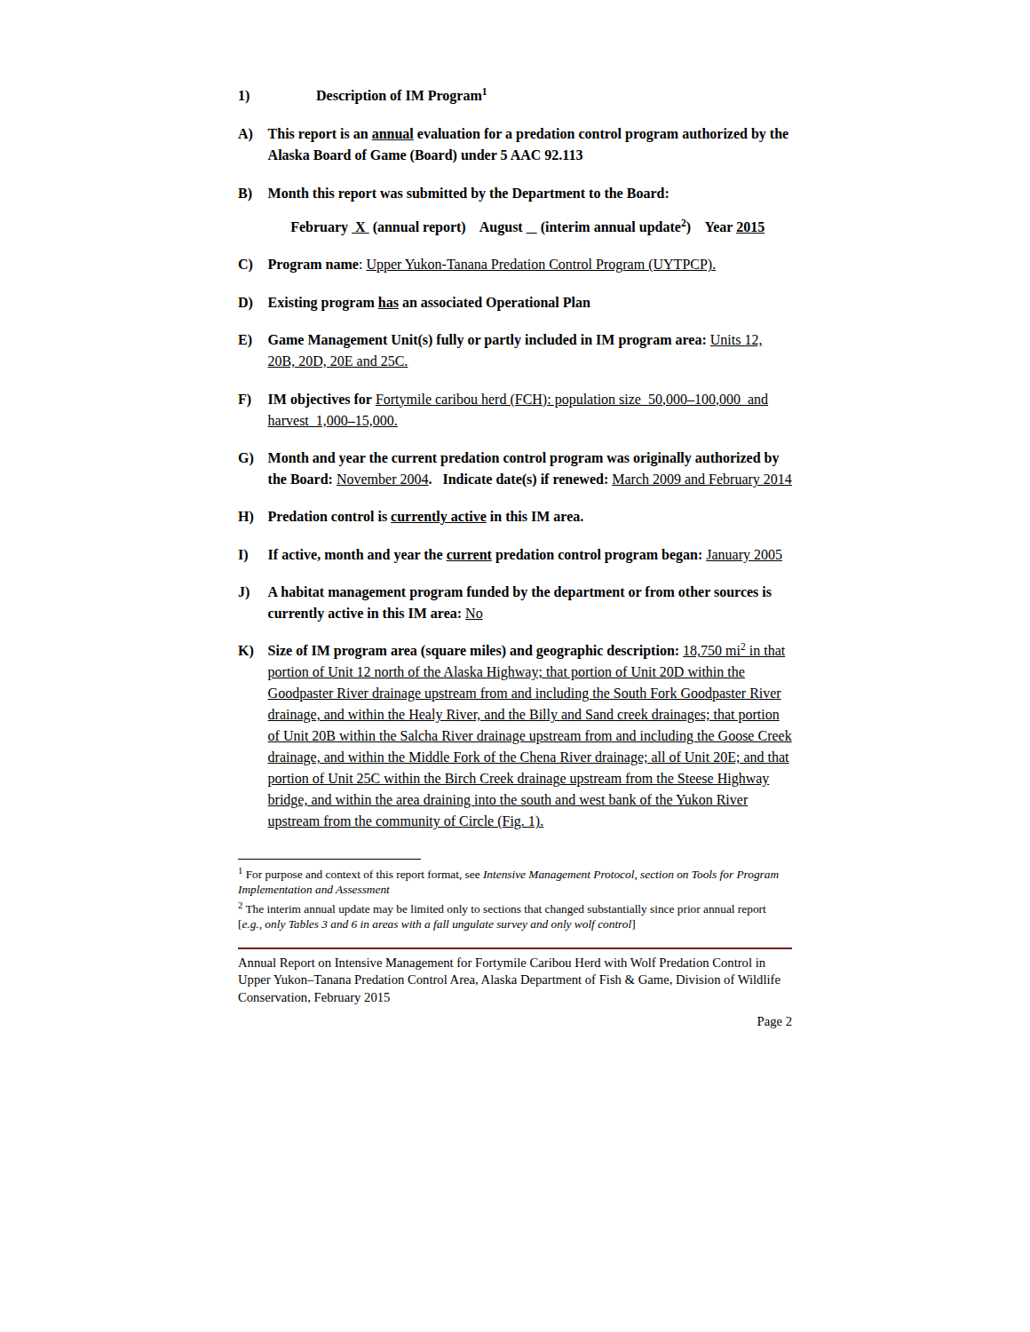1) Description of IM Program1
A) This report is an annual evaluation for a predation control program authorized by the Alaska Board of Game (Board) under 5 AAC 92.113
B) Month this report was submitted by the Department to the Board:
February X (annual report) August (interim annual update2) Year 2015
C) Program name: Upper Yukon-Tanana Predation Control Program (UYTPCP).
D) Existing program has an associated Operational Plan
E) Game Management Unit(s) fully or partly included in IM program area: Units 12, 20B, 20D, 20E and 25C.
F) IM objectives for Fortymile caribou herd (FCH): population size 50,000–100,000 and harvest 1,000–15,000.
G) Month and year the current predation control program was originally authorized by the Board: November 2004. Indicate date(s) if renewed: March 2009 and February 2014
H) Predation control is currently active in this IM area.
I) If active, month and year the current predation control program began: January 2005
J) A habitat management program funded by the department or from other sources is currently active in this IM area: No
K) Size of IM program area (square miles) and geographic description: 18,750 mi2 in that portion of Unit 12 north of the Alaska Highway; that portion of Unit 20D within the Goodpaster River drainage upstream from and including the South Fork Goodpaster River drainage, and within the Healy River, and the Billy and Sand creek drainages; that portion of Unit 20B within the Salcha River drainage upstream from and including the Goose Creek drainage, and within the Middle Fork of the Chena River drainage; all of Unit 20E; and that portion of Unit 25C within the Birch Creek drainage upstream from the Steese Highway bridge, and within the area draining into the south and west bank of the Yukon River upstream from the community of Circle (Fig. 1).
1 For purpose and context of this report format, see Intensive Management Protocol, section on Tools for Program Implementation and Assessment
2 The interim annual update may be limited only to sections that changed substantially since prior annual report [e.g., only Tables 3 and 6 in areas with a fall ungulate survey and only wolf control]
Annual Report on Intensive Management for Fortymile Caribou Herd with Wolf Predation Control in Upper Yukon–Tanana Predation Control Area, Alaska Department of Fish & Game, Division of Wildlife Conservation, February 2015
Page 2